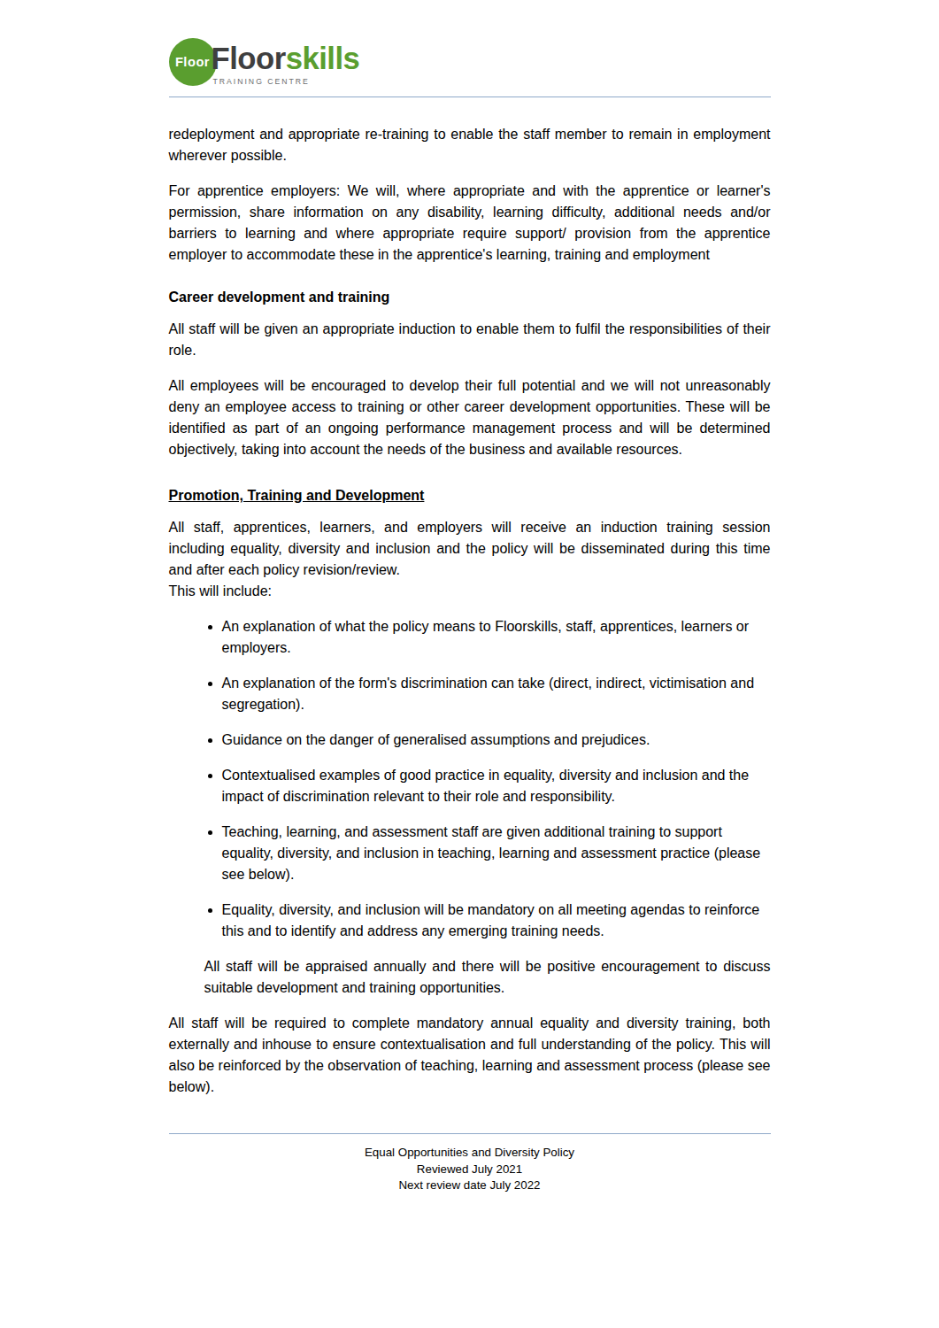Floor Floorskills TRAINING CENTRE
redeployment and appropriate re-training to enable the staff member to remain in employment wherever possible.
For apprentice employers: We will, where appropriate and with the apprentice or learner's permission, share information on any disability, learning difficulty, additional needs and/or barriers to learning and where appropriate require support/ provision from the apprentice employer to accommodate these in the apprentice's learning, training and employment
Career development and training
All staff will be given an appropriate induction to enable them to fulfil the responsibilities of their role.
All employees will be encouraged to develop their full potential and we will not unreasonably deny an employee access to training or other career development opportunities. These will be identified as part of an ongoing performance management process and will be determined objectively, taking into account the needs of the business and available resources.
Promotion, Training and Development
All staff, apprentices, learners, and employers will receive an induction training session including equality, diversity and inclusion and the policy will be disseminated during this time and after each policy revision/review.
This will include:
An explanation of what the policy means to Floorskills, staff, apprentices, learners or employers.
An explanation of the form's discrimination can take (direct, indirect, victimisation and segregation).
Guidance on the danger of generalised assumptions and prejudices.
Contextualised examples of good practice in equality, diversity and inclusion and the impact of discrimination relevant to their role and responsibility.
Teaching, learning, and assessment staff are given additional training to support equality, diversity, and inclusion in teaching, learning and assessment practice (please see below).
Equality, diversity, and inclusion will be mandatory on all meeting agendas to reinforce this and to identify and address any emerging training needs.
All staff will be appraised annually and there will be positive encouragement to discuss suitable development and training opportunities.
All staff will be required to complete mandatory annual equality and diversity training, both externally and inhouse to ensure contextualisation and full understanding of the policy. This will also be reinforced by the observation of teaching, learning and assessment process (please see below).
Equal Opportunities and Diversity Policy
Reviewed July 2021
Next review date July 2022